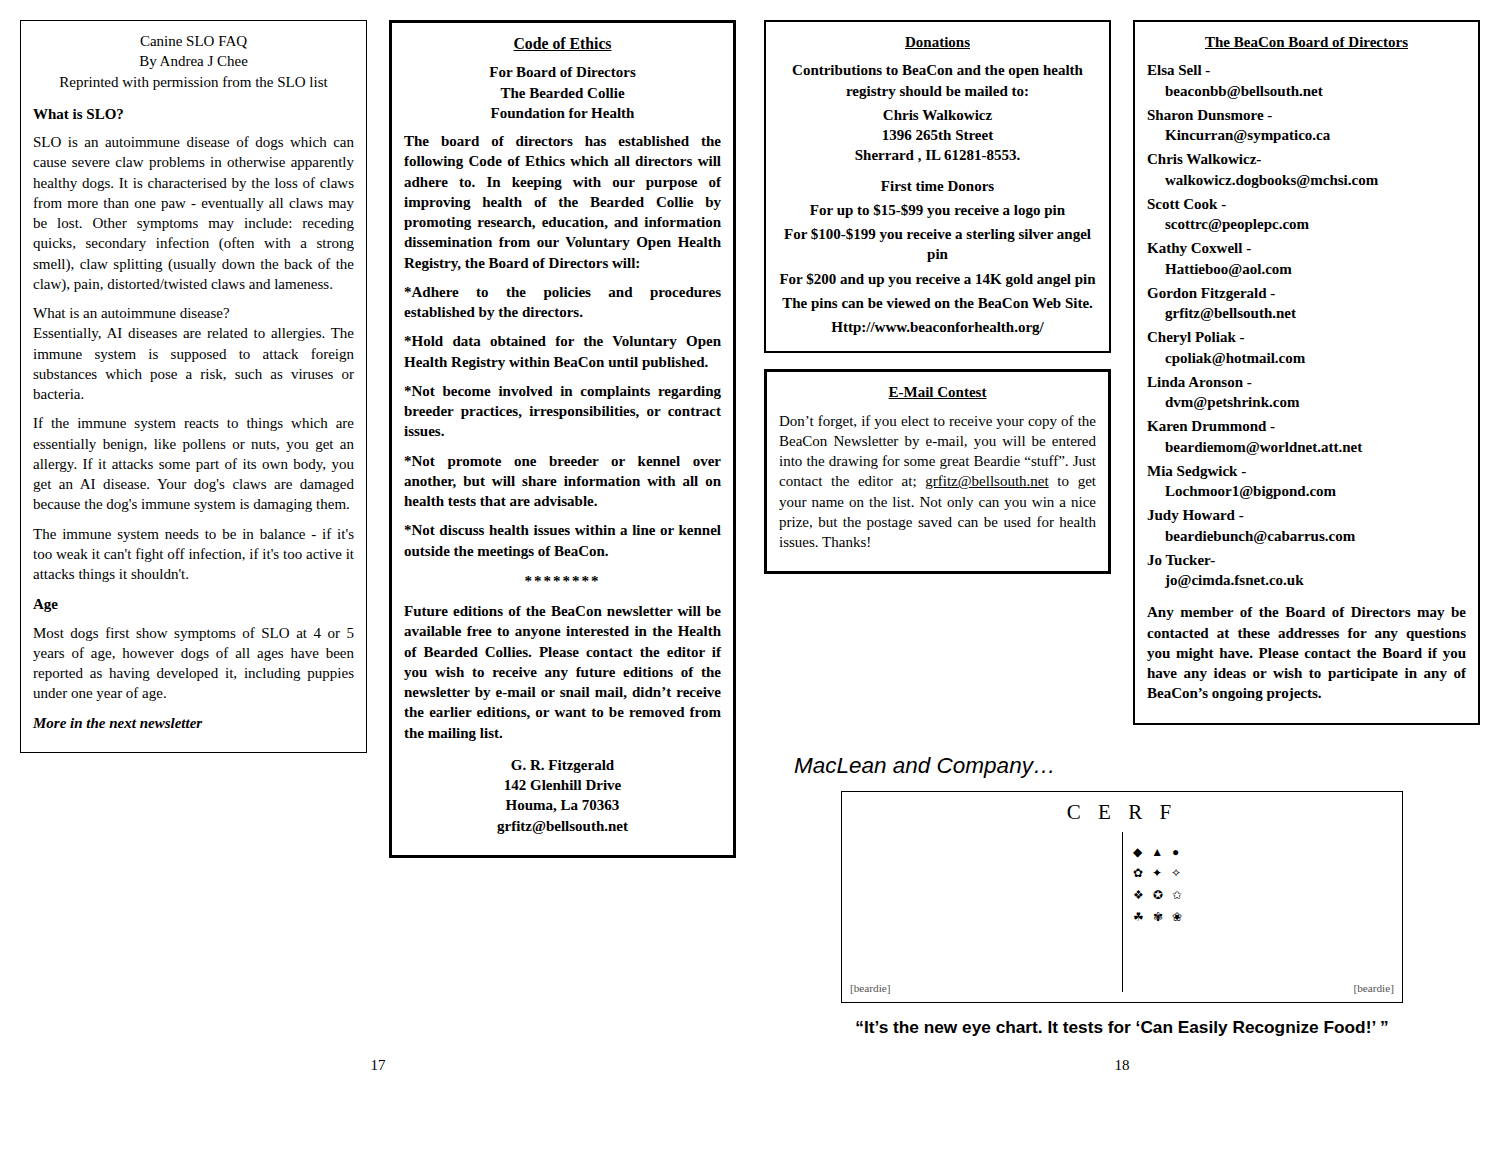Canine SLO FAQ
By Andrea J Chee
Reprinted with permission from the SLO list
What is SLO?
SLO is an autoimmune disease of dogs which can cause severe claw problems in otherwise apparently healthy dogs. It is characterised by the loss of claws from more than one paw - eventually all claws may be lost. Other symptoms may include: receding quicks, secondary infection (often with a strong smell), claw splitting (usually down the back of the claw), pain, distorted/twisted claws and lameness.
What is an autoimmune disease?
Essentially, AI diseases are related to allergies. The immune system is supposed to attack foreign substances which pose a risk, such as viruses or bacteria.
If the immune system reacts to things which are essentially benign, like pollens or nuts, you get an allergy. If it attacks some part of its own body, you get an AI disease. Your dog's claws are damaged because the dog's immune system is damaging them.
The immune system needs to be in balance - if it's too weak it can't fight off infection, if it's too active it attacks things it shouldn't.
Age
Most dogs first show symptoms of SLO at 4 or 5 years of age, however dogs of all ages have been reported as having developed it, including puppies under one year of age.
More in the next newsletter
Code of Ethics
For Board of Directors
The Bearded Collie
Foundation for Health
The board of directors has established the following Code of Ethics which all directors will adhere to. In keeping with our purpose of improving health of the Bearded Collie by promoting research, education, and information dissemination from our Voluntary Open Health Registry, the Board of Directors will:
*Adhere to the policies and procedures established by the directors.
*Hold data obtained for the Voluntary Open Health Registry within BeaCon until published.
*Not become involved in complaints regarding breeder practices, irresponsibilities, or contract issues.
*Not promote one breeder or kennel over another, but will share information with all on health tests that are advisable.
*Not discuss health issues within a line or kennel outside the meetings of BeaCon.
********
Future editions of the BeaCon newsletter will be available free to anyone interested in the Health of Bearded Collies. Please contact the editor if you wish to receive any future editions of the newsletter by e-mail or snail mail, didn’t receive the earlier editions, or want to be removed from the mailing list.
G. R. Fitzgerald
142 Glenhill Drive
Houma, La 70363
grfitz@bellsouth.net
17
Donations
Contributions to BeaCon and the open health registry should be mailed to:
Chris Walkowicz
1396 265th Street
Sherrard , IL 61281-8553.
First time Donors
For up to $15-$99 you receive a logo pin
For $100-$199 you receive a sterling silver angel pin
For $200 and up you receive a 14K gold angel pin
The pins can be viewed on the BeaCon Web Site.
Http://www.beaconforhealth.org/
E-Mail Contest
Don’t forget, if you elect to receive your copy of the BeaCon Newsletter by e-mail, you will be entered into the drawing for some great Beardie “stuff”. Just contact the editor at; grfitz@bellsouth.net to get your name on the list. Not only can you win a nice prize, but the postage saved can be used for health issues. Thanks!
The BeaCon Board of Directors
Elsa Sell -beaconbb@bellsouth.net
Sharon Dunsmore -Kincurran@sympatico.ca
Chris Walkowicz-walkowicz.dogbooks@mchsi.com
Scott Cook -scottrc@peoplepc.com
Kathy Coxwell -Hattieboo@aol.com
Gordon Fitzgerald -grfitz@bellsouth.net
Cheryl Poliak -cpoliak@hotmail.com
Linda Aronson -dvm@petshrink.com
Karen Drummond -beardiemom@worldnet.att.net
Mia Sedgwick -Lochmoor1@bigpond.com
Judy Howard -beardiebunch@cabarrus.com
Jo Tucker-jo@cimda.fsnet.co.uk
Any member of the Board of Directors may be contacted at these addresses for any questions you might have. Please contact the Board if you have any ideas or wish to participate in any of BeaCon’s ongoing projects.
MacLean and Company…
C E R F ◆ ▲ ●
✿ ✦ ✧
❖ ✪ ✩
☘ ✾ ❀ [beardie] [beardie]
“It’s the new eye chart. It tests for ‘Can Easily Recognize Food!’ ”
18